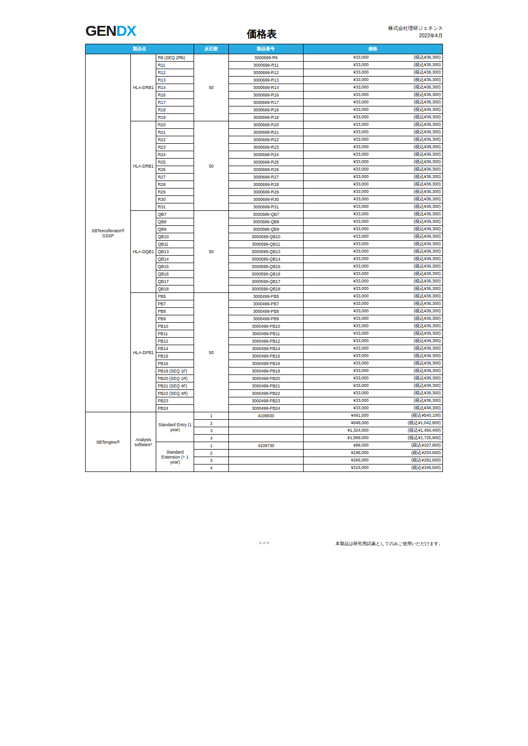GEN DX
価格表
株式会社理研ジェネシス
2022年4月
| 製品名 | 反応数 | 製品番号 | 価格 |
| --- | --- | --- | --- |
| SBTexcellerator® GSSP | HLA-DRB1 | R9 (SEQ 2Rb) | 50 | 3000699-R9 | ¥33,000 (税込¥36,300) |
| R11 | 3000699-R11 | ¥33,000 (税込¥36,300) |
| R12 | 3000699-R12 | ¥33,000 (税込¥36,300) |
| R13 | 3000699-R13 | ¥33,000 (税込¥36,300) |
| R14 | 3000699-R14 | ¥33,000 (税込¥36,300) |
| R16 | 3000699-R16 | ¥33,000 (税込¥36,300) |
| R17 | 3000699-R17 | ¥33,000 (税込¥36,300) |
| R18 | 3000699-R18 | ¥33,000 (税込¥36,300) |
| R19 | 3000699-R19 | ¥33,000 (税込¥36,300) |
| HLA-DRB1 | R20 | 50 | 3000699-R20 | ¥33,000 (税込¥36,300) |
| R21 | 3000699-R21 | ¥33,000 (税込¥36,300) |
| R22 | 3000699-R22 | ¥33,000 (税込¥36,300) |
| R23 | 3000699-R23 | ¥33,000 (税込¥36,300) |
| R24 | 3000699-R24 | ¥33,000 (税込¥36,300) |
| R25 | 3000699-R25 | ¥33,000 (税込¥36,300) |
| R26 | 3000699-R26 | ¥33,000 (税込¥36,300) |
| R27 | 3000699-R27 | ¥33,000 (税込¥36,300) |
| R28 | 3000699-R28 | ¥33,000 (税込¥36,300) |
| R29 | 3000699-R29 | ¥33,000 (税込¥36,300) |
| R30 | 3000699-R30 | ¥33,000 (税込¥36,300) |
| R31 | 3000699-R31 | ¥33,000 (税込¥36,300) |
| HLA-DQB1 | QB7 | 50 | 3000599-QB7 | ¥33,000 (税込¥36,300) |
| QB8 | 3000599-QB8 | ¥33,000 (税込¥36,300) |
| QB9 | 3000599-QB9 | ¥33,000 (税込¥36,300) |
| QB10 | 3000599-QB10 | ¥33,000 (税込¥36,300) |
| QB11 | 3000599-QB11 | ¥33,000 (税込¥36,300) |
| QB13 | 3000599-QB13 | ¥33,000 (税込¥36,300) |
| QB14 | 3000599-QB14 | ¥33,000 (税込¥36,300) |
| QB15 | 3000599-QB15 | ¥33,000 (税込¥36,300) |
| QB16 | 3000599-QB16 | ¥33,000 (税込¥36,300) |
| QB17 | 3000599-QB17 | ¥33,000 (税込¥36,300) |
| QB18 | 3000599-QB18 | ¥33,000 (税込¥36,300) |
| HLA-DPB1 | PB5 | 50 | 3000499-PB5 | ¥33,000 (税込¥36,300) |
| PB7 | 3000499-PB7 | ¥33,000 (税込¥36,300) |
| PB8 | 3000499-PB8 | ¥33,000 (税込¥36,300) |
| PB9 | 3000499-PB9 | ¥33,000 (税込¥36,300) |
| PB10 | 3000499-PB10 | ¥33,000 (税込¥36,300) |
| PB11 | 3000499-PB11 | ¥33,000 (税込¥36,300) |
| PB12 | 3000499-PB12 | ¥33,000 (税込¥36,300) |
| PB14 | 3000499-PB14 | ¥33,000 (税込¥36,300) |
| PB15 | 3000499-PB15 | ¥33,000 (税込¥36,300) |
| PB16 | 3000499-PB16 | ¥33,000 (税込¥36,300) |
| PB19 (SEQ 1F) | 3000499-PB19 | ¥33,000 (税込¥36,300) |
| PB20 (SEQ 1R) | 3000499-PB20 | ¥33,000 (税込¥36,300) |
| PB21 (SEQ 4F) | 3000499-PB21 | ¥33,000 (税込¥36,300) |
| PB22 (SEQ 4R) | 3000499-PB22 | ¥33,000 (税込¥36,300) |
| PB23 | 3000499-PB23 | ¥33,000 (税込¥36,300) |
| PB24 | 3000499-PB24 | ¥33,000 (税込¥36,300) |
| SBTengine® | Analysis software* | Standard Entry (1 year) | 1 | 4109930 | ¥491,000 (税込¥540,100) |
| 2 | | ¥948,000 (税込¥1,042,800) |
| 3 | | ¥1,324,000 (税込¥1,456,400) |
| 4 | | ¥1,569,000 (税込¥1,725,900) |
| Standard Extension (+ 1 year) | 1 | 4109730 | ¥98,000 (税込¥107,800) |
| 2 | | ¥186,000 (税込¥204,600) |
| 3 | | ¥266,000 (税込¥292,600) |
| 4 | | ¥315,000 (税込¥346,500) |
6 of 8 本製品は研究用試薬としてのみご使用いただけます。